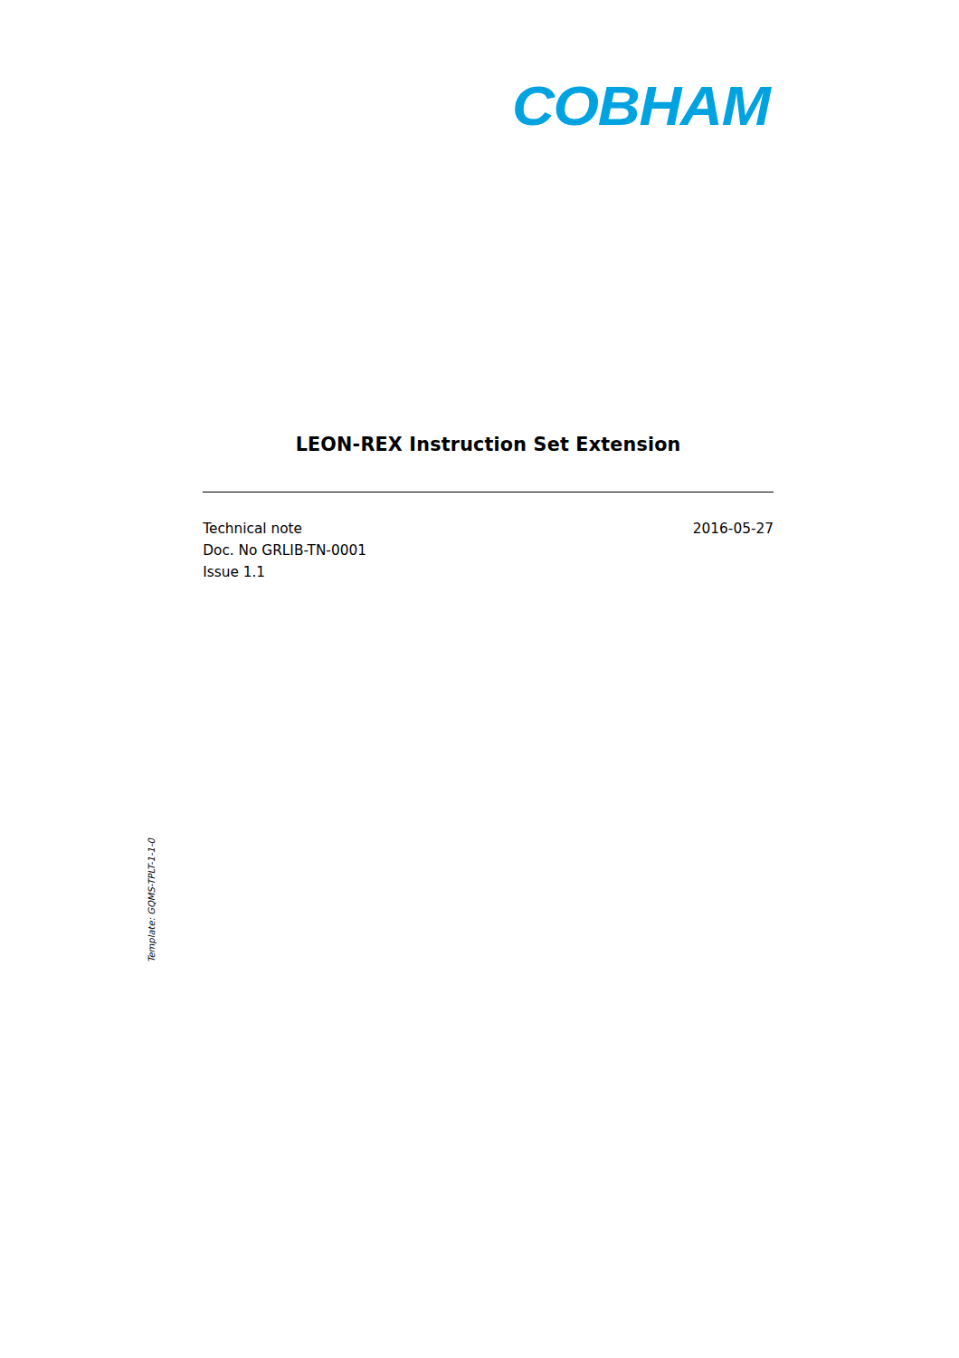COBHAM
LEON-REX Instruction Set Extension
2016-05-27
Technical note
Doc. No GRLIB-TN-0001
Issue 1.1
Template: GQMS-TPLT-1-1-0